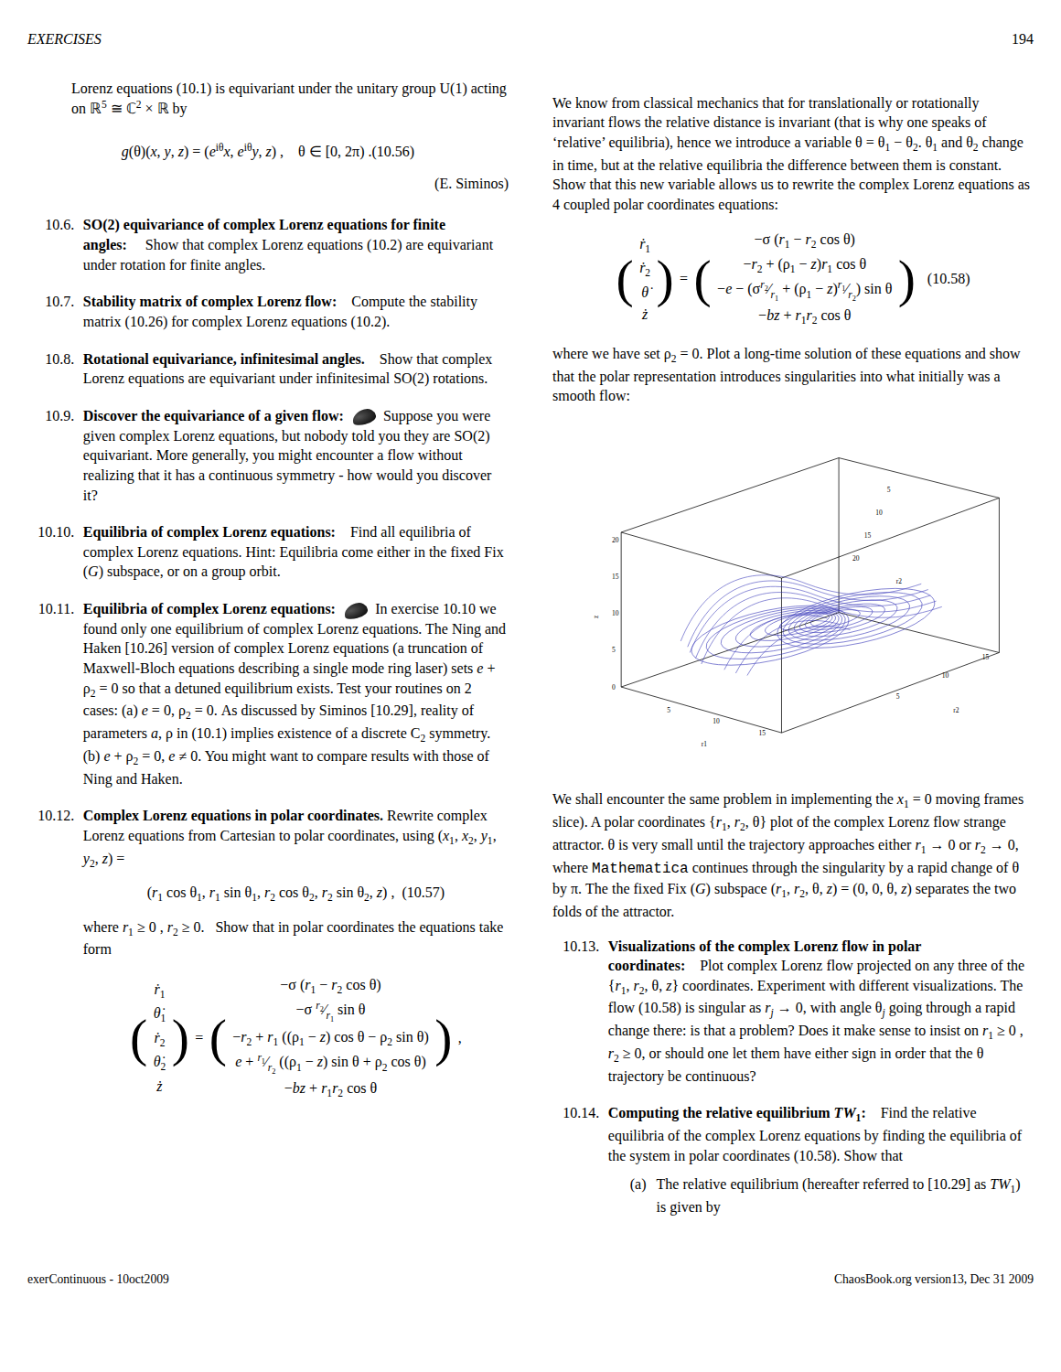EXERCISES
194
Lorenz equations (10.1) is equivariant under the unitary group U(1) acting on ℝ5 ≅ ℂ2 × ℝ by
g(θ)(x, y, z) = (eiθx, eiθy, z) , θ ∈ [0, 2π) .(10.56)
(E. Siminos)
10.6.
SO(2) equivariance of complex Lorenz equations for finite angles: Show that complex Lorenz equations (10.2) are equivariant under rotation for finite angles.
10.7.
Stability matrix of complex Lorenz flow: Compute the stability matrix (10.26) for complex Lorenz equations (10.2).
10.8.
Rotational equivariance, infinitesimal angles. Show that complex Lorenz equations are equivariant under infinitesimal SO(2) rotations.
10.9.
Discover the equivariance of a given flow: Suppose you were given complex Lorenz equations, but nobody told you they are SO(2) equivariant. More generally, you might encounter a flow without realizing that it has a continuous symmetry - how would you discover it?
10.10.
Equilibria of complex Lorenz equations: Find all equilibria of complex Lorenz equations. Hint: Equilibria come either in the fixed Fix (G) subspace, or on a group orbit.
10.11.
Equilibria of complex Lorenz equations: In exercise 10.10 we found only one equilibrium of complex Lorenz equations. The Ning and Haken [10.26] version of complex Lorenz equations (a truncation of Maxwell-Bloch equations describing a single mode ring laser) sets e + ρ2 = 0 so that a detuned equilibrium exists. Test your routines on 2 cases: (a) e = 0, ρ2 = 0. As discussed by Siminos [10.29], reality of parameters a, ρ in (10.1) implies existence of a discrete C2 symmetry. (b) e + ρ2 = 0, e ≠ 0. You might want to compare results with those of Ning and Haken.
10.12.
Complex Lorenz equations in polar coordinates. Rewrite complex Lorenz equations from Cartesian to polar coordinates, using (x1, x2, y1, y2, z) =
(r1 cos θ1, r1 sin θ1, r2 cos θ2, r2 sin θ2, z) , (10.57)
where r1 ≥ 0 , r2 ≥ 0. Show that in polar coordinates the equations take form
(
ṙ1
θ̇1
ṙ2
θ̇2
ż
) = (
−σ (r1 − r2 cos θ)
−σ r2⁄r1 sin θ
−r2 + r1 ((ρ1 − z) cos θ − ρ2 sin θ)
e + r1⁄r2 ((ρ1 − z) sin θ + ρ2 cos θ)
−bz + r1r2 cos θ
) ,
We know from classical mechanics that for translationally or rotationally invariant flows the relative distance is invariant (that is why one speaks of ‘relative’ equilibria), hence we introduce a variable θ = θ1 − θ2. θ1 and θ2 change in time, but at the relative equilibria the difference between them is constant. Show that this new variable allows us to rewrite the complex Lorenz equations as 4 coupled polar coordinates equations:
(
ṙ1
ṙ2
θ̇
ż
) = (
−σ (r1 − r2 cos θ)
−r2 + (ρ1 − z)r1 cos θ
−e − (σr2⁄r1 + (ρ1 − z)r1⁄r2) sin θ
−bz + r1r2 cos θ
) (10.58)
where we have set ρ2 = 0. Plot a long-time solution of these equations and show that the polar representation introduces singularities into what initially was a smooth flow:
0 5 10 15 20 z 5 10 15 r1 5 10 15 r2 20 15 10 5 r2
We shall encounter the same problem in implementing the x1 = 0 moving frames slice). A polar coordinates {r1, r2, θ} plot of the complex Lorenz flow strange attractor. θ is very small until the trajectory approaches either r1 → 0 or r2 → 0, where Mathematica continues through the singularity by a rapid change of θ by π. The the fixed Fix (G) subspace (r1, r2, θ, z) = (0, 0, θ, z) separates the two folds of the attractor.
10.13.
Visualizations of the complex Lorenz flow in polar coordinates: Plot complex Lorenz flow projected on any three of the {r1, r2, θ, z} coordinates. Experiment with different visualizations. The flow (10.58) is singular as rj → 0, with angle θj going through a rapid change there: is that a problem? Does it make sense to insist on r1 ≥ 0 , r2 ≥ 0, or should one let them have either sign in order that the θ trajectory be continuous?
10.14.
Computing the relative equilibrium TW1: Find the relative equilibria of the complex Lorenz equations by finding the equilibria of the system in polar coordinates (10.58). Show that
(a)
The relative equilibrium (hereafter referred to [10.29] as TW1) is given by
exerContinuous - 10oct2009
ChaosBook.org version13, Dec 31 2009